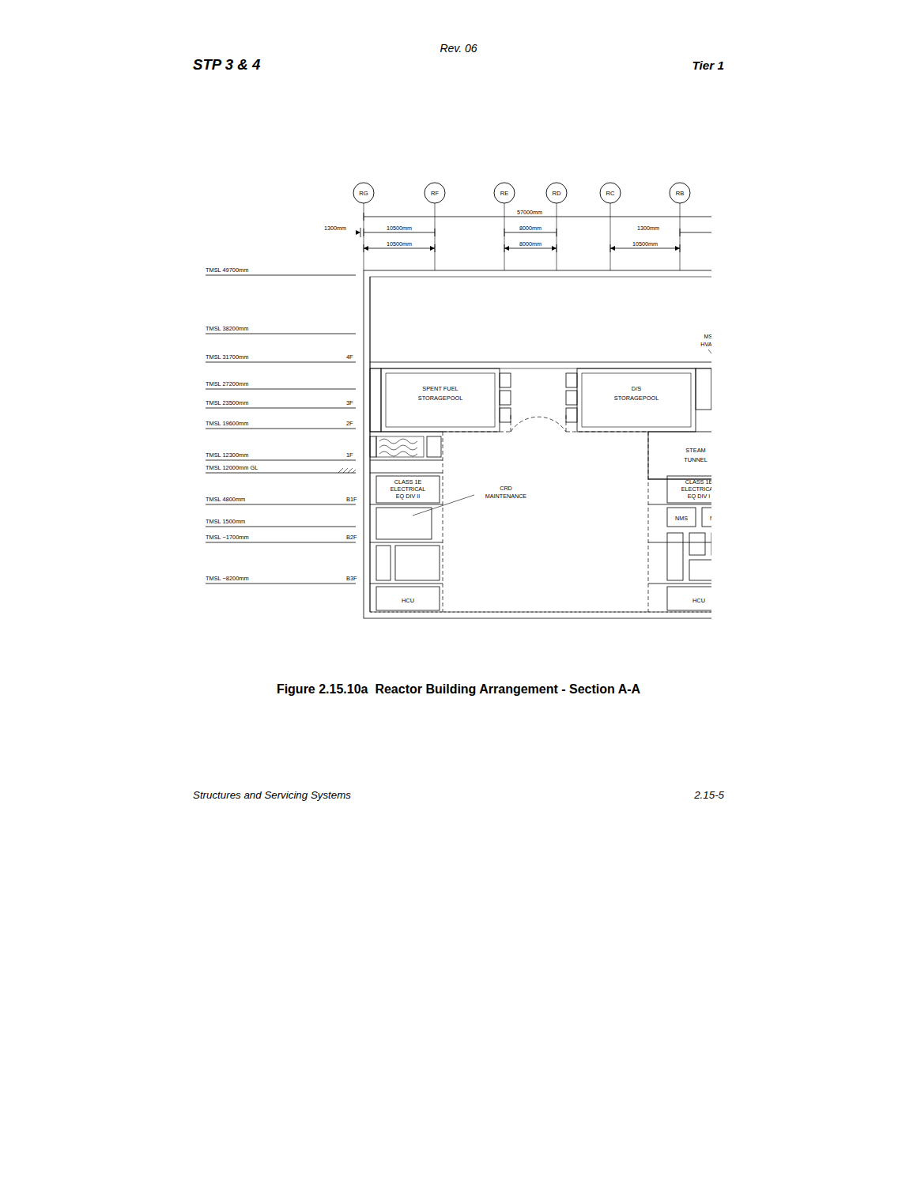Rev. 06
STP 3 & 4 Tier 1
RG RF RE RD RC RB RA 57000mm 1300mm 10500mm 8000mm 1300mm 10500mm 8000mm 10500mm TMSL 49700mm TMSL 38200mm TMSL 31700mm 4F TMSL 27200mm TMSL 23500mm 3F TMSL 19600mm 2F TMSL 12300mm 1F TMSL 12000mm GL TMSL 4800mm B1F TMSL 1500mm TMSL −1700mm B2F TMSL −8200mm B3F MS HVAC SPENT FUEL STORAGEPOOL D/S STORAGEPOOL STEAM TUNNEL CLASS 1E ELECTRICAL EQ DIV II CLASS 1E ELECTRICAL EQ DIV I CRD MAINTENANCE NMS NMS HCU HCU
Figure 2.15.10a Reactor Building Arrangement - Section A-A
Structures and Servicing Systems 2.15-5